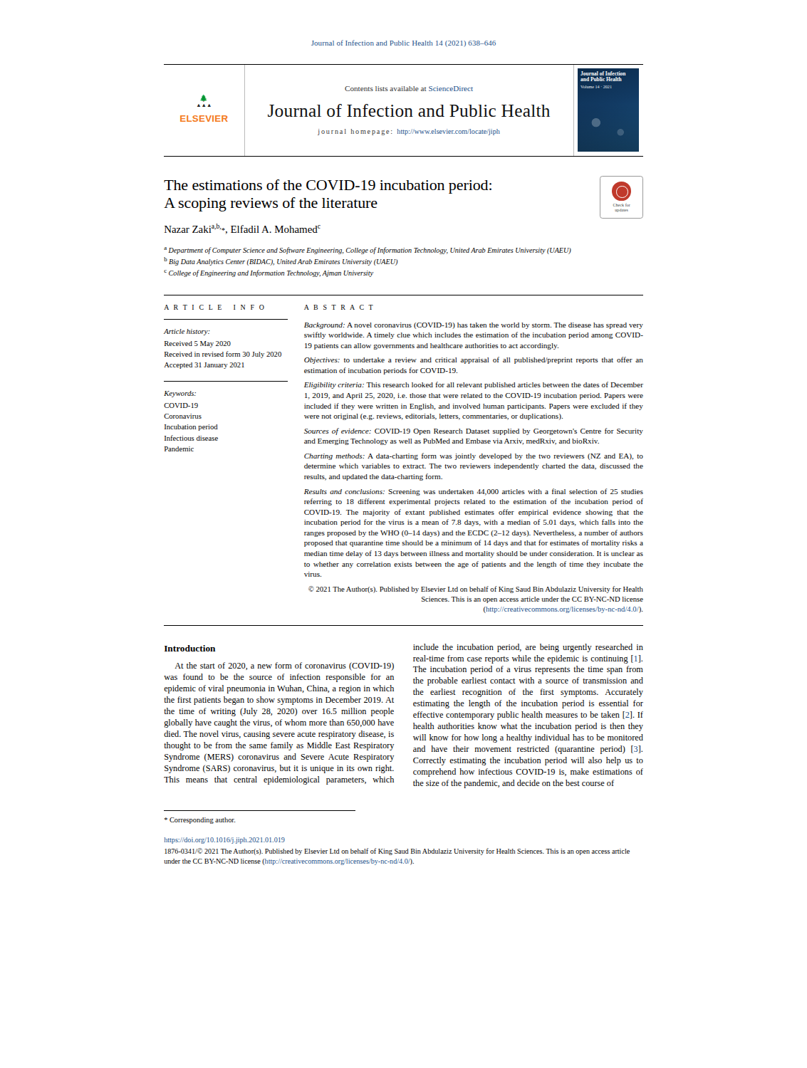Journal of Infection and Public Health 14 (2021) 638–646
🌲
▲▲▲
ELSEVIER
Contents lists available at ScienceDirect
Journal of Infection and Public Health
journal homepage: http://www.elsevier.com/locate/jiph
Journal of Infection
and Public Health
Volume 14 · 2021
The estimations of the COVID-19 incubation period:
A scoping reviews of the literature
Nazar Zakia,b,*, Elfadil A. Mohamedc
a Department of Computer Science and Software Engineering, College of Information Technology, United Arab Emirates University (UAEU)
b Big Data Analytics Center (BIDAC), United Arab Emirates University (UAEU)
c College of Engineering and Information Technology, Ajman University
Check for
updates
A R T I C L E I N F O
Article history:
Received 5 May 2020
Received in revised form 30 July 2020
Accepted 31 January 2021
Keywords:
COVID-19
Coronavirus
Incubation period
Infectious disease
Pandemic
A B S T R A C T
Background: A novel coronavirus (COVID-19) has taken the world by storm. The disease has spread very swiftly worldwide. A timely clue which includes the estimation of the incubation period among COVID-19 patients can allow governments and healthcare authorities to act accordingly.
Objectives: to undertake a review and critical appraisal of all published/preprint reports that offer an estimation of incubation periods for COVID-19.
Eligibility criteria: This research looked for all relevant published articles between the dates of December 1, 2019, and April 25, 2020, i.e. those that were related to the COVID-19 incubation period. Papers were included if they were written in English, and involved human participants. Papers were excluded if they were not original (e.g. reviews, editorials, letters, commentaries, or duplications).
Sources of evidence: COVID-19 Open Research Dataset supplied by Georgetown's Centre for Security and Emerging Technology as well as PubMed and Embase via Arxiv, medRxiv, and bioRxiv.
Charting methods: A data-charting form was jointly developed by the two reviewers (NZ and EA), to determine which variables to extract. The two reviewers independently charted the data, discussed the results, and updated the data-charting form.
Results and conclusions: Screening was undertaken 44,000 articles with a final selection of 25 studies referring to 18 different experimental projects related to the estimation of the incubation period of COVID-19. The majority of extant published estimates offer empirical evidence showing that the incubation period for the virus is a mean of 7.8 days, with a median of 5.01 days, which falls into the ranges proposed by the WHO (0–14 days) and the ECDC (2–12 days). Nevertheless, a number of authors proposed that quarantine time should be a minimum of 14 days and that for estimates of mortality risks a median time delay of 13 days between illness and mortality should be under consideration. It is unclear as to whether any correlation exists between the age of patients and the length of time they incubate the virus.
© 2021 The Author(s). Published by Elsevier Ltd on behalf of King Saud Bin Abdulaziz University for Health Sciences. This is an open access article under the CC BY-NC-ND license (http://creativecommons.org/licenses/by-nc-nd/4.0/).
Introduction
At the start of 2020, a new form of coronavirus (COVID-19) was found to be the source of infection responsible for an epidemic of viral pneumonia in Wuhan, China, a region in which the first patients began to show symptoms in December 2019. At the time of writing (July 28, 2020) over 16.5 million people globally have caught the virus, of whom more than 650,000 have died. The novel virus, causing severe acute respiratory disease, is thought to be from the same family as Middle East Respiratory Syndrome (MERS) coronavirus and Severe Acute Respiratory Syndrome (SARS) coronavirus, but it is unique in its own right. This means that central epidemiological parameters, which include the incubation period, are being urgently researched in real-time from case reports while the epidemic is continuing [1]. The incubation period of a virus represents the time span from the probable earliest contact with a source of transmission and the earliest recognition of the first symptoms. Accurately estimating the length of the incubation period is essential for effective contemporary public health measures to be taken [2]. If health authorities know what the incubation period is then they will know for how long a healthy individual has to be monitored and have their movement restricted (quarantine period) [3]. Correctly estimating the incubation period will also help us to comprehend how infectious COVID-19 is, make estimations of the size of the pandemic, and decide on the best course of
* Corresponding author.
https://doi.org/10.1016/j.jiph.2021.01.019
1876-0341/© 2021 The Author(s). Published by Elsevier Ltd on behalf of King Saud Bin Abdulaziz University for Health Sciences. This is an open access article under the CC BY-NC-ND license (http://creativecommons.org/licenses/by-nc-nd/4.0/).